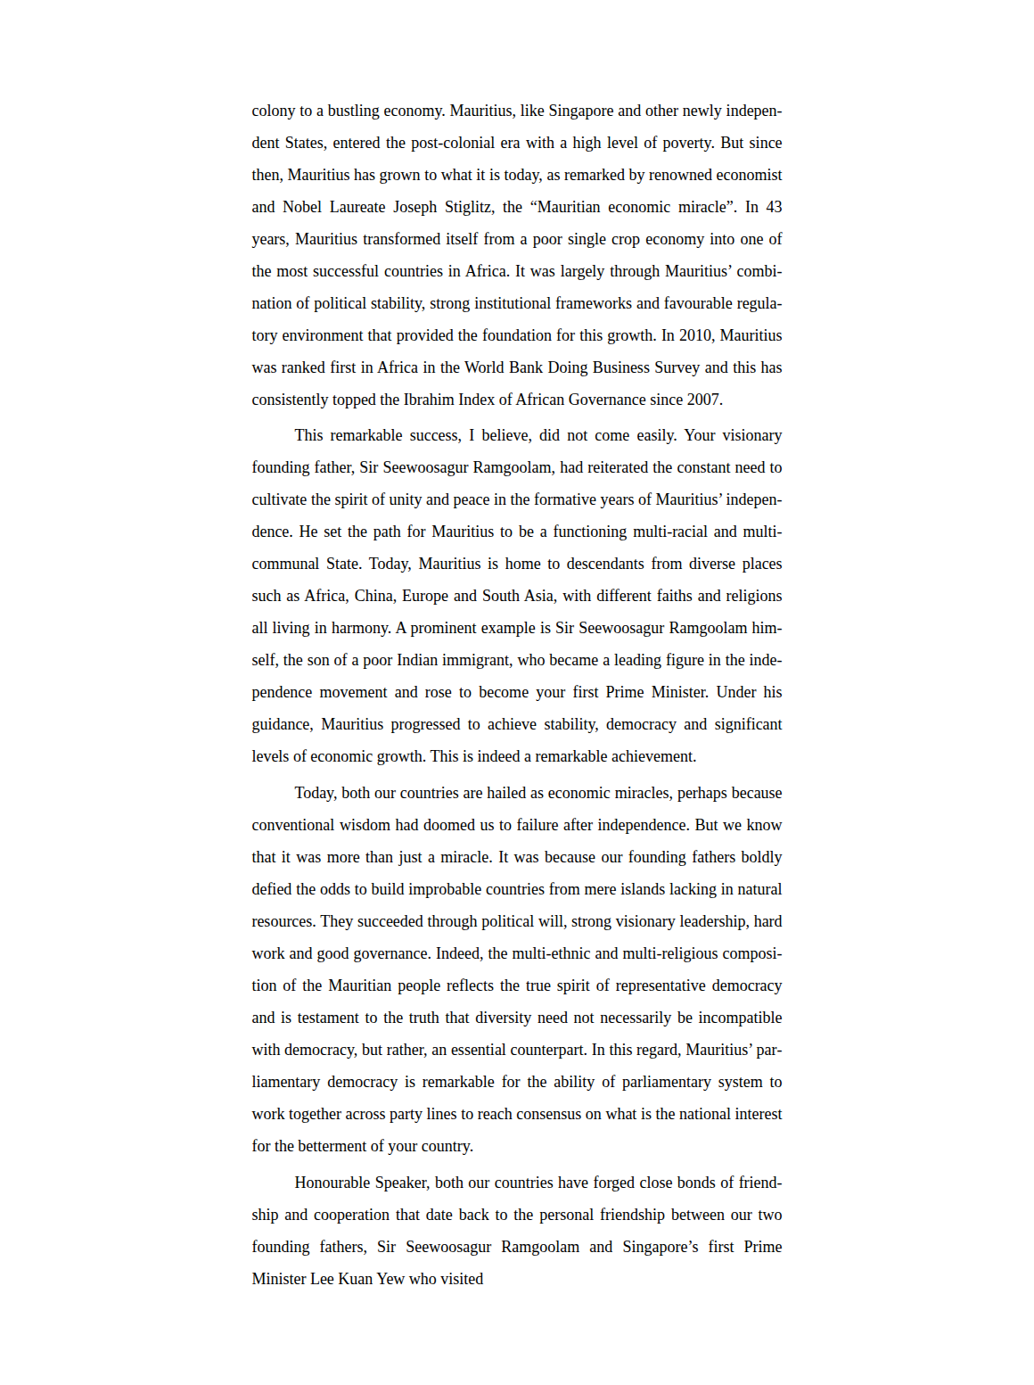colony to a bustling economy. Mauritius, like Singapore and other newly independent States, entered the post-colonial era with a high level of poverty. But since then, Mauritius has grown to what it is today, as remarked by renowned economist and Nobel Laureate Joseph Stiglitz, the “Mauritian economic miracle”. In 43 years, Mauritius transformed itself from a poor single crop economy into one of the most successful countries in Africa. It was largely through Mauritius’ combination of political stability, strong institutional frameworks and favourable regulatory environment that provided the foundation for this growth. In 2010, Mauritius was ranked first in Africa in the World Bank Doing Business Survey and this has consistently topped the Ibrahim Index of African Governance since 2007.
This remarkable success, I believe, did not come easily. Your visionary founding father, Sir Seewoosagur Ramgoolam, had reiterated the constant need to cultivate the spirit of unity and peace in the formative years of Mauritius’ independence. He set the path for Mauritius to be a functioning multi-racial and multi-communal State. Today, Mauritius is home to descendants from diverse places such as Africa, China, Europe and South Asia, with different faiths and religions all living in harmony. A prominent example is Sir Seewoosagur Ramgoolam himself, the son of a poor Indian immigrant, who became a leading figure in the independence movement and rose to become your first Prime Minister. Under his guidance, Mauritius progressed to achieve stability, democracy and significant levels of economic growth. This is indeed a remarkable achievement.
Today, both our countries are hailed as economic miracles, perhaps because conventional wisdom had doomed us to failure after independence. But we know that it was more than just a miracle. It was because our founding fathers boldly defied the odds to build improbable countries from mere islands lacking in natural resources. They succeeded through political will, strong visionary leadership, hard work and good governance. Indeed, the multi-ethnic and multi-religious composition of the Mauritian people reflects the true spirit of representative democracy and is testament to the truth that diversity need not necessarily be incompatible with democracy, but rather, an essential counterpart. In this regard, Mauritius’ parliamentary democracy is remarkable for the ability of parliamentary system to work together across party lines to reach consensus on what is the national interest for the betterment of your country.
Honourable Speaker, both our countries have forged close bonds of friendship and cooperation that date back to the personal friendship between our two founding fathers, Sir Seewoosagur Ramgoolam and Singapore’s first Prime Minister Lee Kuan Yew who visited